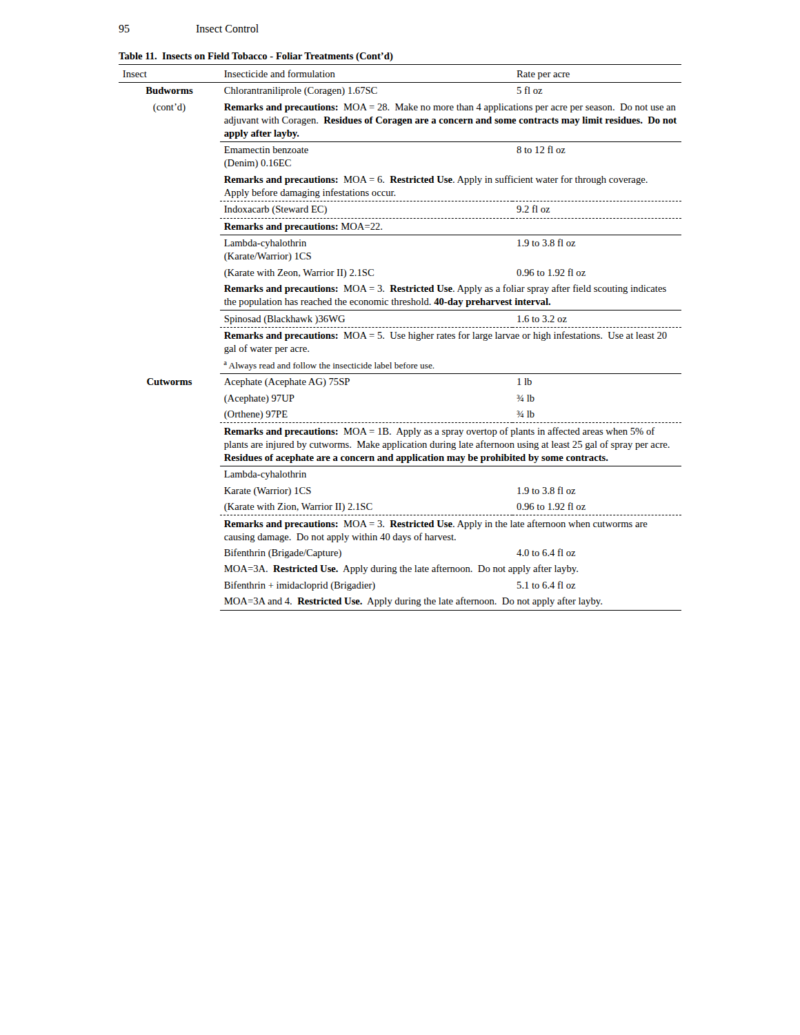95 Insect Control
Table 11. Insects on Field Tobacco - Foliar Treatments (Cont’d)
| Insect | Insecticide and formulation | Rate per acre |
| --- | --- | --- |
| Budworms | Chlorantraniliprole (Coragen) 1.67SC | 5 fl oz |
| (cont’d) | Remarks and precautions: MOA = 28. Make no more than 4 applications per acre per season. Do not use an adjuvant with Coragen. Residues of Coragen are a concern and some contracts may limit residues. Do not apply after layby. |
| | Emamectin benzoate (Denim) 0.16EC | 8 to 12 fl oz |
| | Remarks and precautions: MOA = 6. Restricted Use . Apply in sufficient water for through coverage. Apply before damaging infestations occur. |
| | Indoxacarb (Steward EC) | 9.2 fl oz |
| | Remarks and precautions: MOA=22. |
| | Lambda-cyhalothrin (Karate/Warrior) 1CS | 1.9 to 3.8 fl oz |
| | (Karate with Zeon, Warrior II) 2.1SC | 0.96 to 1.92 fl oz |
| | Remarks and precautions: MOA = 3. Restricted Use . Apply as a foliar spray after field scouting indicates the population has reached the economic threshold. 40-day preharvest interval. |
| | Spinosad (Blackhawk )36WG | 1.6 to 3.2 oz |
| | Remarks and precautions: MOA = 5. Use higher rates for large larvae or high infestations. Use at least 20 gal of water per acre. |
| | a Always read and follow the insecticide label before use. |
| Cutworms | Acephate (Acephate AG) 75SP | 1 lb |
| | (Acephate) 97UP | ¾ lb |
| | (Orthene) 97PE | ¾ lb |
| | Remarks and precautions: MOA = 1B. Apply as a spray overtop of plants in affected areas when 5% of plants are injured by cutworms. Make application during late afternoon using at least 25 gal of spray per acre. Residues of acephate are a concern and application may be prohibited by some contracts. |
| | Lambda-cyhalothrin | |
| | Karate (Warrior) 1CS | 1.9 to 3.8 fl oz |
| | (Karate with Zion, Warrior II) 2.1SC | 0.96 to 1.92 fl oz |
| | Remarks and precautions: MOA = 3. Restricted Use . Apply in the late afternoon when cutworms are causing damage. Do not apply within 40 days of harvest. |
| | Bifenthrin (Brigade/Capture) | 4.0 to 6.4 fl oz |
| | MOA=3A. Restricted Use. Apply during the late afternoon. Do not apply after layby. |
| | Bifenthrin + imidacloprid (Brigadier) | 5.1 to 6.4 fl oz |
| | MOA=3A and 4. Restricted Use. Apply during the late afternoon. Do not apply after layby. |